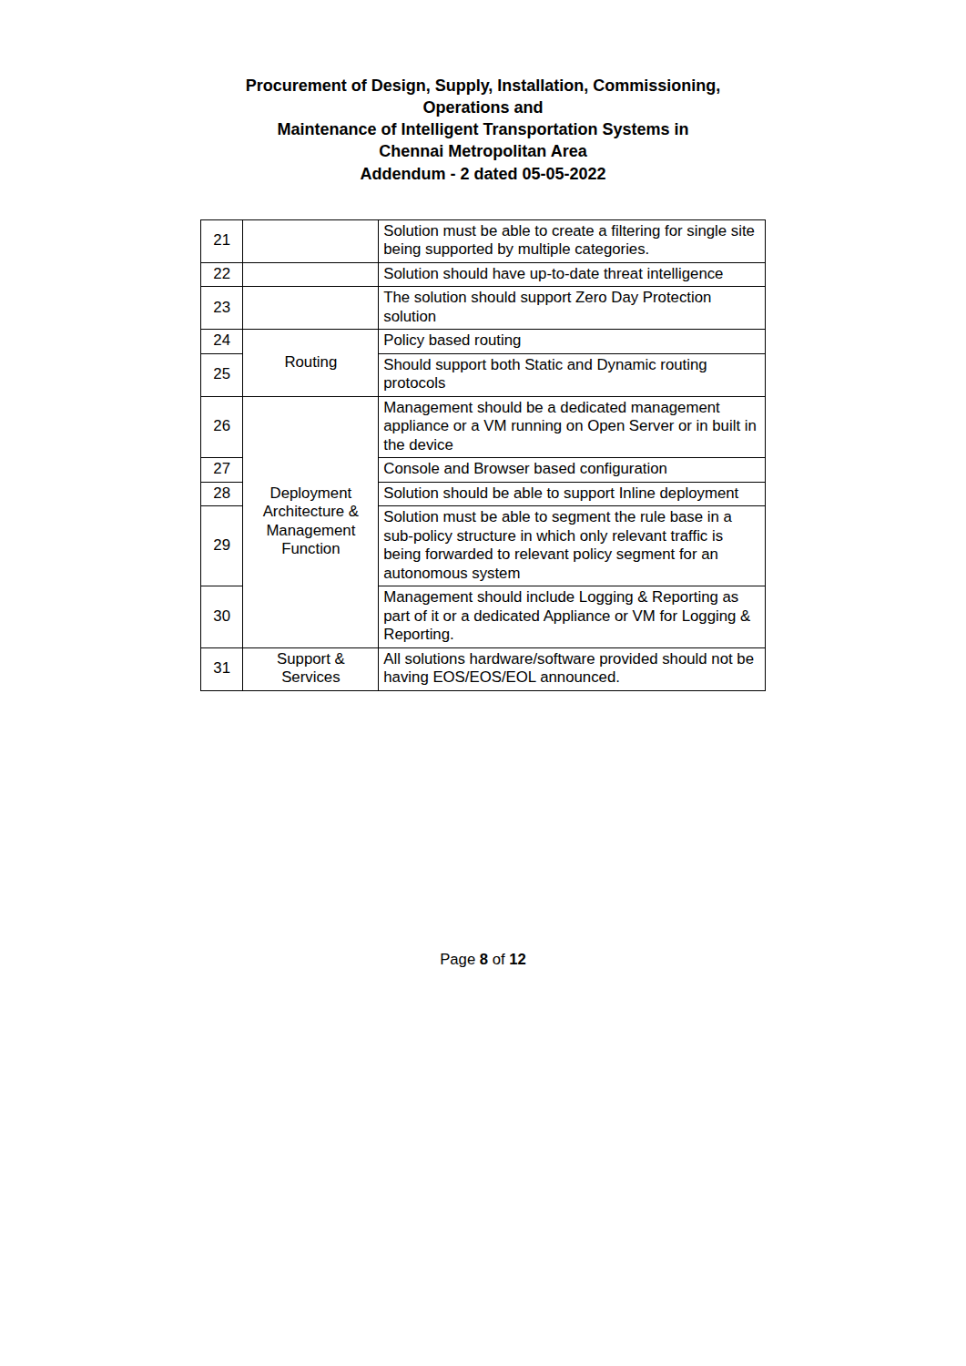Procurement of Design, Supply, Installation, Commissioning, Operations and Maintenance of Intelligent Transportation Systems in Chennai Metropolitan Area Addendum - 2 dated 05-05-2022
| 21 | | Solution must be able to create a filtering for single site being supported by multiple categories. |
| 22 | | Solution should have up-to-date threat intelligence |
| 23 | | The solution should support Zero Day Protection solution |
| 24 | Routing | Policy based routing |
| 25 | Should support both Static and Dynamic routing protocols |
| 26 | Deployment Architecture & Management Function | Management should be a dedicated management appliance or a VM running on Open Server or in built in the device |
| 27 | Console and Browser based configuration |
| 28 | Solution should be able to support Inline deployment |
| 29 | Solution must be able to segment the rule base in a sub-policy structure in which only relevant traffic is being forwarded to relevant policy segment for an autonomous system |
| 30 | Management should include Logging & Reporting as part of it or a dedicated Appliance or VM for Logging & Reporting. |
| 31 | Support & Services | All solutions hardware/software provided should not be having EOS/EOS/EOL announced. |
Page 8 of 12